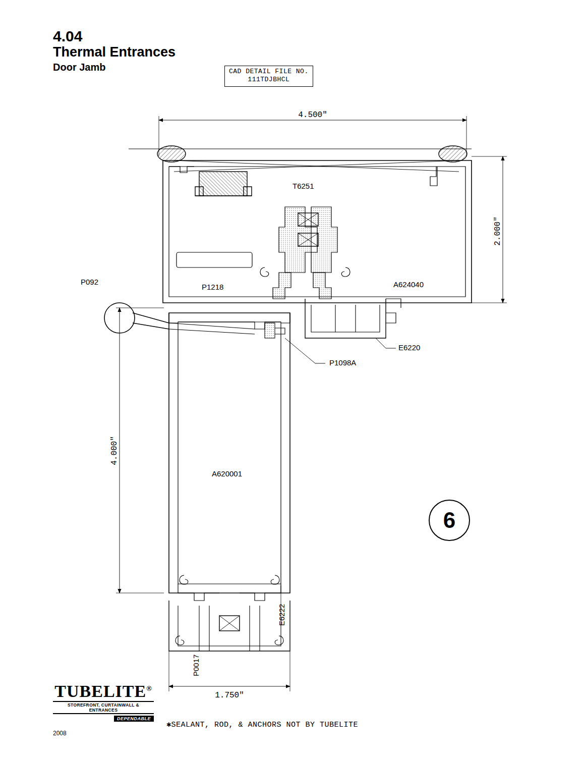4.04
Thermal Entrances
Door Jamb
CAD DETAIL FILE NO.
111TDJBHCL
4.500" 2.000" 4.000" 1.750" T6251 A624040 P1218 P092 E6220 P1098A A620001 E6222 P0017
6
TUBELITE®
STOREFRONT, CURTAINWALL & ENTRANCES
DEPENDABLE
2008
✱SEALANT, ROD, & ANCHORS NOT BY TUBELITE